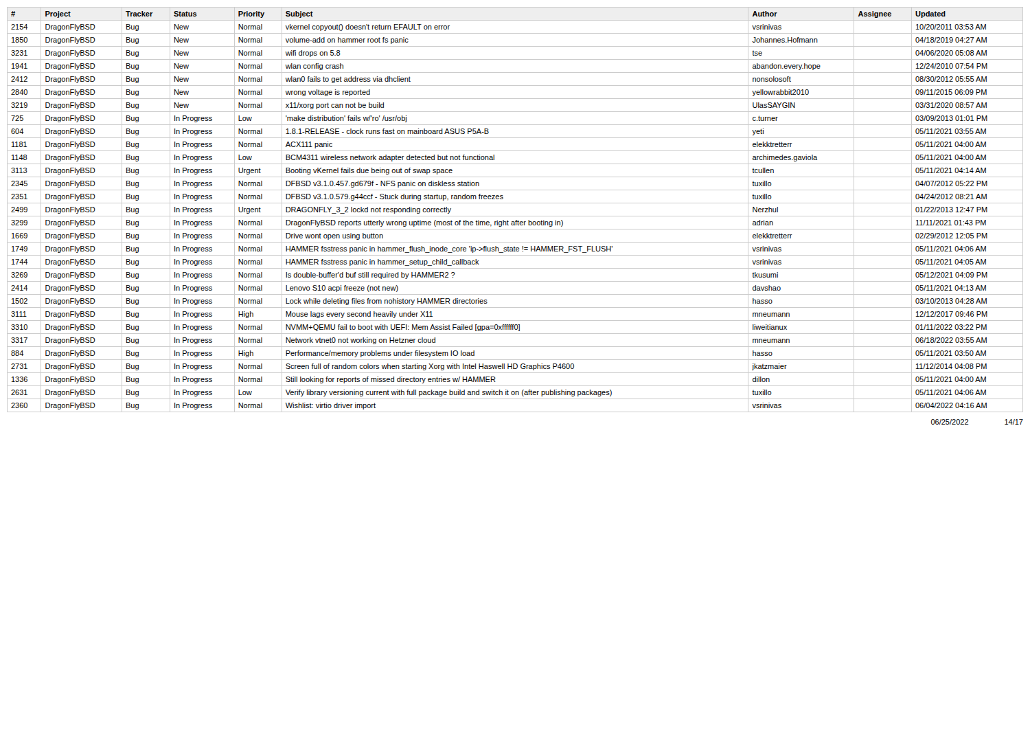| # | Project | Tracker | Status | Priority | Subject | Author | Assignee | Updated |
| --- | --- | --- | --- | --- | --- | --- | --- | --- |
| 2154 | DragonFlyBSD | Bug | New | Normal | vkernel copyout() doesn't return EFAULT on error | vsrinivas | | 10/20/2011 03:53 AM |
| 1850 | DragonFlyBSD | Bug | New | Normal | volume-add on hammer root fs panic | Johannes.Hofmann | | 04/18/2019 04:27 AM |
| 3231 | DragonFlyBSD | Bug | New | Normal | wifi drops on 5.8 | tse | | 04/06/2020 05:08 AM |
| 1941 | DragonFlyBSD | Bug | New | Normal | wlan config crash | abandon.every.hope | | 12/24/2010 07:54 PM |
| 2412 | DragonFlyBSD | Bug | New | Normal | wlan0 fails to get address via dhclient | nonsolosoft | | 08/30/2012 05:55 AM |
| 2840 | DragonFlyBSD | Bug | New | Normal | wrong voltage is reported | yellowrabbit2010 | | 09/11/2015 06:09 PM |
| 3219 | DragonFlyBSD | Bug | New | Normal | x11/xorg port can not be build | UlasSAYGIN | | 03/31/2020 08:57 AM |
| 725 | DragonFlyBSD | Bug | In Progress | Low | 'make distribution' fails w/'ro' /usr/obj | c.turner | | 03/09/2013 01:01 PM |
| 604 | DragonFlyBSD | Bug | In Progress | Normal | 1.8.1-RELEASE - clock runs fast on mainboard ASUS P5A-B | yeti | | 05/11/2021 03:55 AM |
| 1181 | DragonFlyBSD | Bug | In Progress | Normal | ACX111 panic | elekktretterr | | 05/11/2021 04:00 AM |
| 1148 | DragonFlyBSD | Bug | In Progress | Low | BCM4311 wireless network adapter detected but not functional | archimedes.gaviola | | 05/11/2021 04:00 AM |
| 3113 | DragonFlyBSD | Bug | In Progress | Urgent | Booting vKernel fails due being out of swap space | tcullen | | 05/11/2021 04:14 AM |
| 2345 | DragonFlyBSD | Bug | In Progress | Normal | DFBSD v3.1.0.457.gd679f - NFS panic on diskless station | tuxillo | | 04/07/2012 05:22 PM |
| 2351 | DragonFlyBSD | Bug | In Progress | Normal | DFBSD v3.1.0.579.g44ccf - Stuck during startup, random freezes | tuxillo | | 04/24/2012 08:21 AM |
| 2499 | DragonFlyBSD | Bug | In Progress | Urgent | DRAGONFLY_3_2 lockd not responding correctly | Nerzhul | | 01/22/2013 12:47 PM |
| 3299 | DragonFlyBSD | Bug | In Progress | Normal | DragonFlyBSD reports utterly wrong uptime (most of the time, right after booting in) | adrian | | 11/11/2021 01:43 PM |
| 1669 | DragonFlyBSD | Bug | In Progress | Normal | Drive wont open using button | elekktretterr | | 02/29/2012 12:05 PM |
| 1749 | DragonFlyBSD | Bug | In Progress | Normal | HAMMER fsstress panic in hammer_flush_inode_core 'ip->flush_state != HAMMER_FST_FLUSH' | vsrinivas | | 05/11/2021 04:06 AM |
| 1744 | DragonFlyBSD | Bug | In Progress | Normal | HAMMER fsstress panic in hammer_setup_child_callback | vsrinivas | | 05/11/2021 04:05 AM |
| 3269 | DragonFlyBSD | Bug | In Progress | Normal | Is double-buffer'd buf still required by HAMMER2 ? | tkusumi | | 05/12/2021 04:09 PM |
| 2414 | DragonFlyBSD | Bug | In Progress | Normal | Lenovo S10 acpi freeze (not new) | davshao | | 05/11/2021 04:13 AM |
| 1502 | DragonFlyBSD | Bug | In Progress | Normal | Lock while deleting files from nohistory HAMMER directories | hasso | | 03/10/2013 04:28 AM |
| 3111 | DragonFlyBSD | Bug | In Progress | High | Mouse lags every second heavily under X11 | mneumann | | 12/12/2017 09:46 PM |
| 3310 | DragonFlyBSD | Bug | In Progress | Normal | NVMM+QEMU fail to boot with UEFI: Mem Assist Failed [gpa=0xffffff0] | liweitianux | | 01/11/2022 03:22 PM |
| 3317 | DragonFlyBSD | Bug | In Progress | Normal | Network vtnet0 not working on Hetzner cloud | mneumann | | 06/18/2022 03:55 AM |
| 884 | DragonFlyBSD | Bug | In Progress | High | Performance/memory problems under filesystem IO load | hasso | | 05/11/2021 03:50 AM |
| 2731 | DragonFlyBSD | Bug | In Progress | Normal | Screen full of random colors when starting Xorg with Intel Haswell HD Graphics P4600 | jkatzmaier | | 11/12/2014 04:08 PM |
| 1336 | DragonFlyBSD | Bug | In Progress | Normal | Still looking for reports of missed directory entries w/ HAMMER | dillon | | 05/11/2021 04:00 AM |
| 2631 | DragonFlyBSD | Bug | In Progress | Low | Verify library versioning current with full package build and switch it on (after publishing packages) | tuxillo | | 05/11/2021 04:06 AM |
| 2360 | DragonFlyBSD | Bug | In Progress | Normal | Wishlist: virtio driver import | vsrinivas | | 06/04/2022 04:16 AM |
06/25/2022 14/17